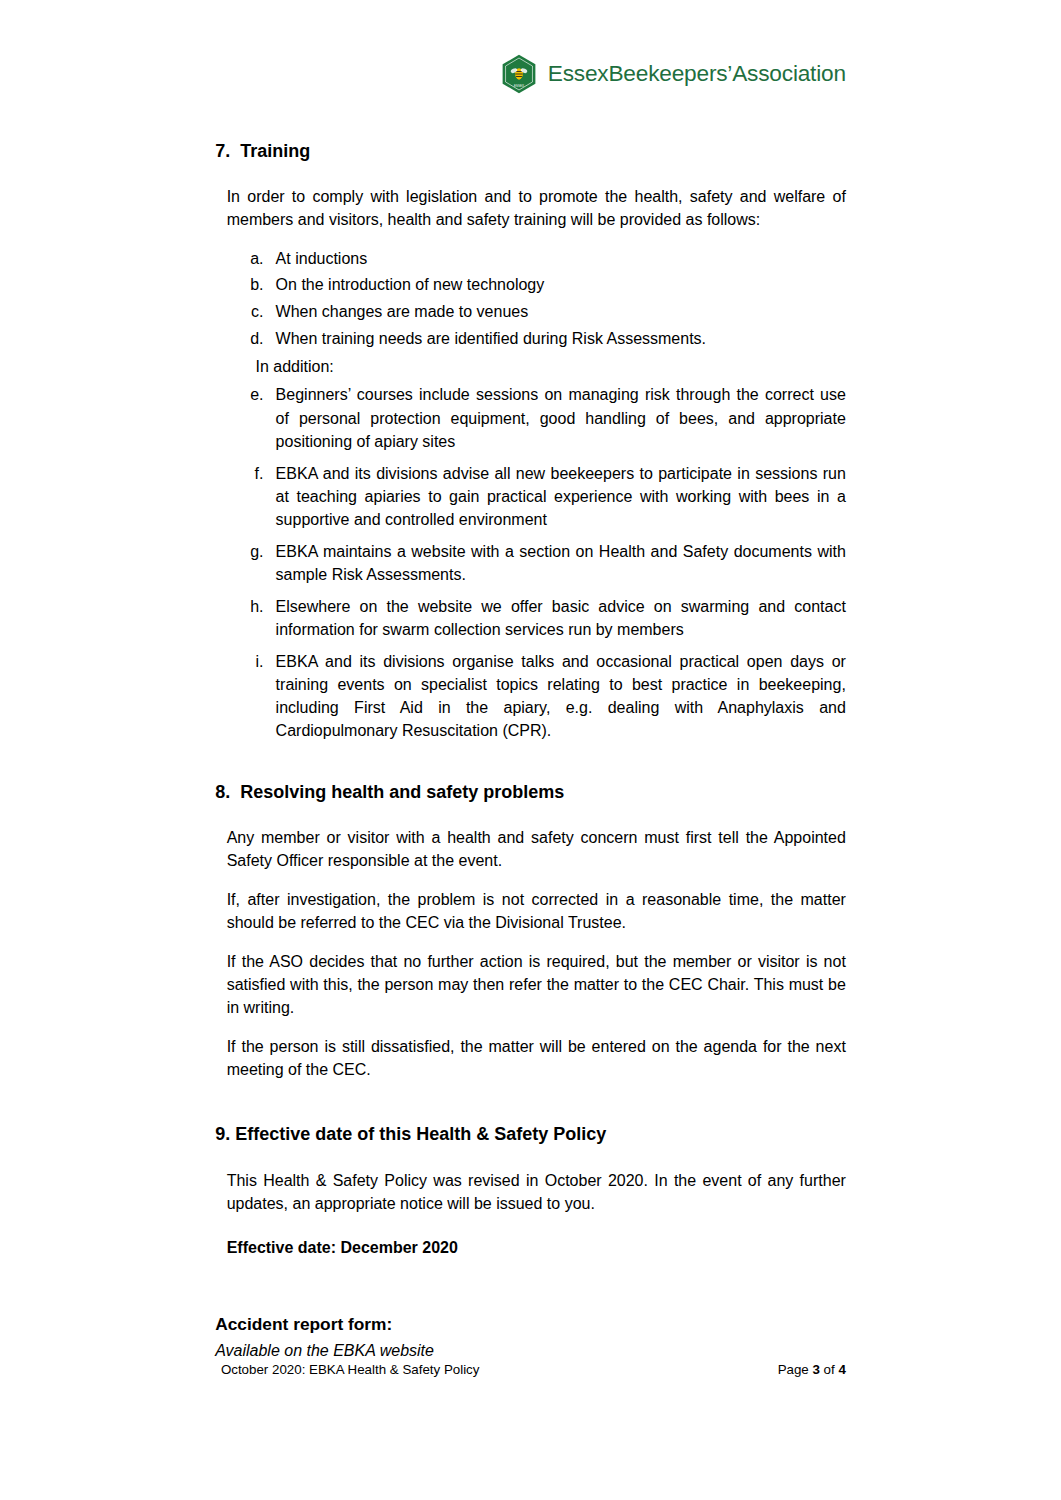ESSEX EssexBeekeepers’Association
7. Training
In order to comply with legislation and to promote the health, safety and welfare of members and visitors, health and safety training will be provided as follows:
At inductions
On the introduction of new technology
When changes are made to venues
When training needs are identified during Risk Assessments.
In addition:
Beginners’ courses include sessions on managing risk through the correct use of personal protection equipment, good handling of bees, and appropriate positioning of apiary sites
EBKA and its divisions advise all new beekeepers to participate in sessions run at teaching apiaries to gain practical experience with working with bees in a supportive and controlled environment
EBKA maintains a website with a section on Health and Safety documents with sample Risk Assessments.
Elsewhere on the website we offer basic advice on swarming and contact information for swarm collection services run by members
EBKA and its divisions organise talks and occasional practical open days or training events on specialist topics relating to best practice in beekeeping, including First Aid in the apiary, e.g. dealing with Anaphylaxis and Cardiopulmonary Resuscitation (CPR).
8. Resolving health and safety problems
Any member or visitor with a health and safety concern must first tell the Appointed Safety Officer responsible at the event.
If, after investigation, the problem is not corrected in a reasonable time, the matter should be referred to the CEC via the Divisional Trustee.
If the ASO decides that no further action is required, but the member or visitor is not satisfied with this, the person may then refer the matter to the CEC Chair. This must be in writing.
If the person is still dissatisfied, the matter will be entered on the agenda for the next meeting of the CEC.
9. Effective date of this Health & Safety Policy
This Health & Safety Policy was revised in October 2020. In the event of any further updates, an appropriate notice will be issued to you.
Effective date: December 2020
Accident report form:
Available on the EBKA website
October 2020: EBKA Health & Safety Policy Page 3 of 4